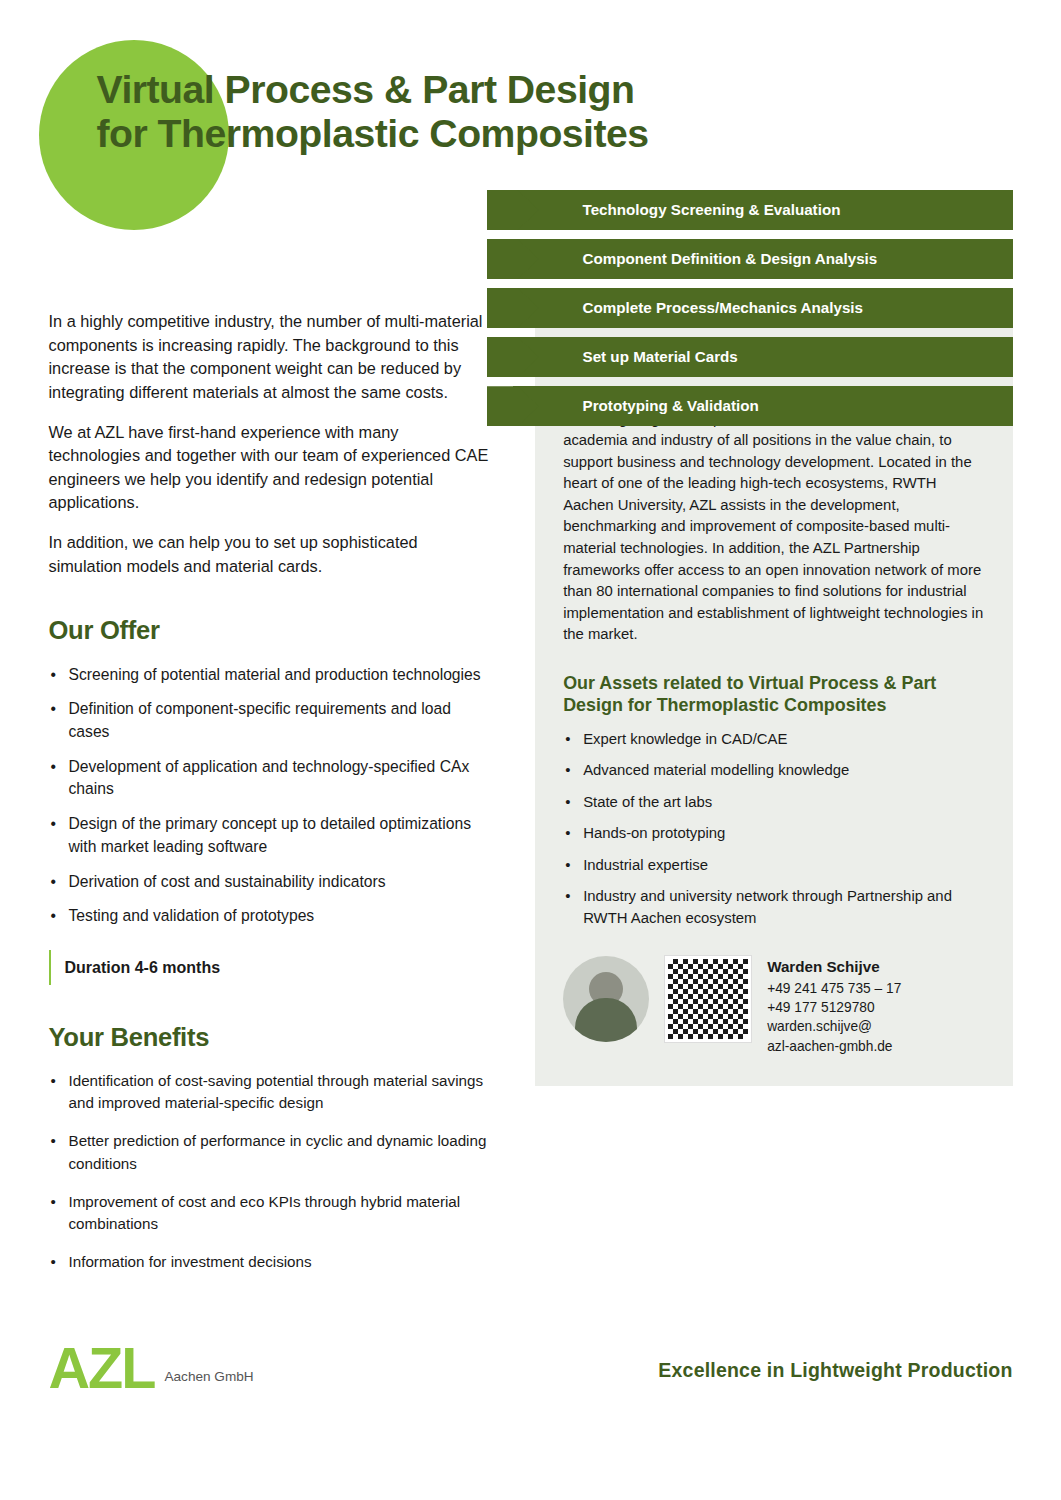Virtual Process & Part Design for Thermoplastic Composites
Technology Screening & Evaluation
Component Definition & Design Analysis
Complete Process/Mechanics Analysis
Set up Material Cards
Prototyping & Validation
In a highly competitive industry, the number of multi-material components is increasing rapidly. The background to this increase is that the component weight can be reduced by integrating different materials at almost the same costs.
We at AZL have first-hand experience with many technologies and together with our team of experienced CAE engineers we help you identify and redesign potential applications.
In addition, we can help you to set up sophisticated simulation models and material cards.
Our Offer
Screening of potential material and production technologies
Definition of component-specific requirements and load cases
Development of application and technology-specified CAx chains
Design of the primary concept up to detailed optimizations with market leading software
Derivation of cost and sustainability indicators
Testing and validation of prototypes
Duration 4-6 months
Your Benefits
Identification of cost-saving potential through material savings and improved material-specific design
Better prediction of performance in cyclic and dynamic loading conditions
Improvement of cost and eco KPIs through hybrid material combinations
Information for investment decisions
Our Expertise
As a one-stop shop for market and technology know-how, the AZL brings together experts and decision makers from academia and industry of all positions in the value chain, to support business and technology development. Located in the heart of one of the leading high-tech ecosystems, RWTH Aachen University, AZL assists in the development, benchmarking and improvement of composite-based multi-material technologies. In addition, the AZL Partnership frameworks offer access to an open innovation network of more than 80 international companies to find solutions for industrial implementation and establishment of lightweight technologies in the market.
Our Assets related to Virtual Process & Part Design for Thermoplastic Composites
Expert knowledge in CAD/CAE
Advanced material modelling knowledge
State of the art labs
Hands-on prototyping
Industrial expertise
Industry and university network through Partnership and RWTH Aachen ecosystem
Warden Schijve +49 241 475 735 – 17
+49 177 5129780
warden.schijve@
azl-aachen-gmbh.de
AZL Aachen GmbH
Excellence in Lightweight Production